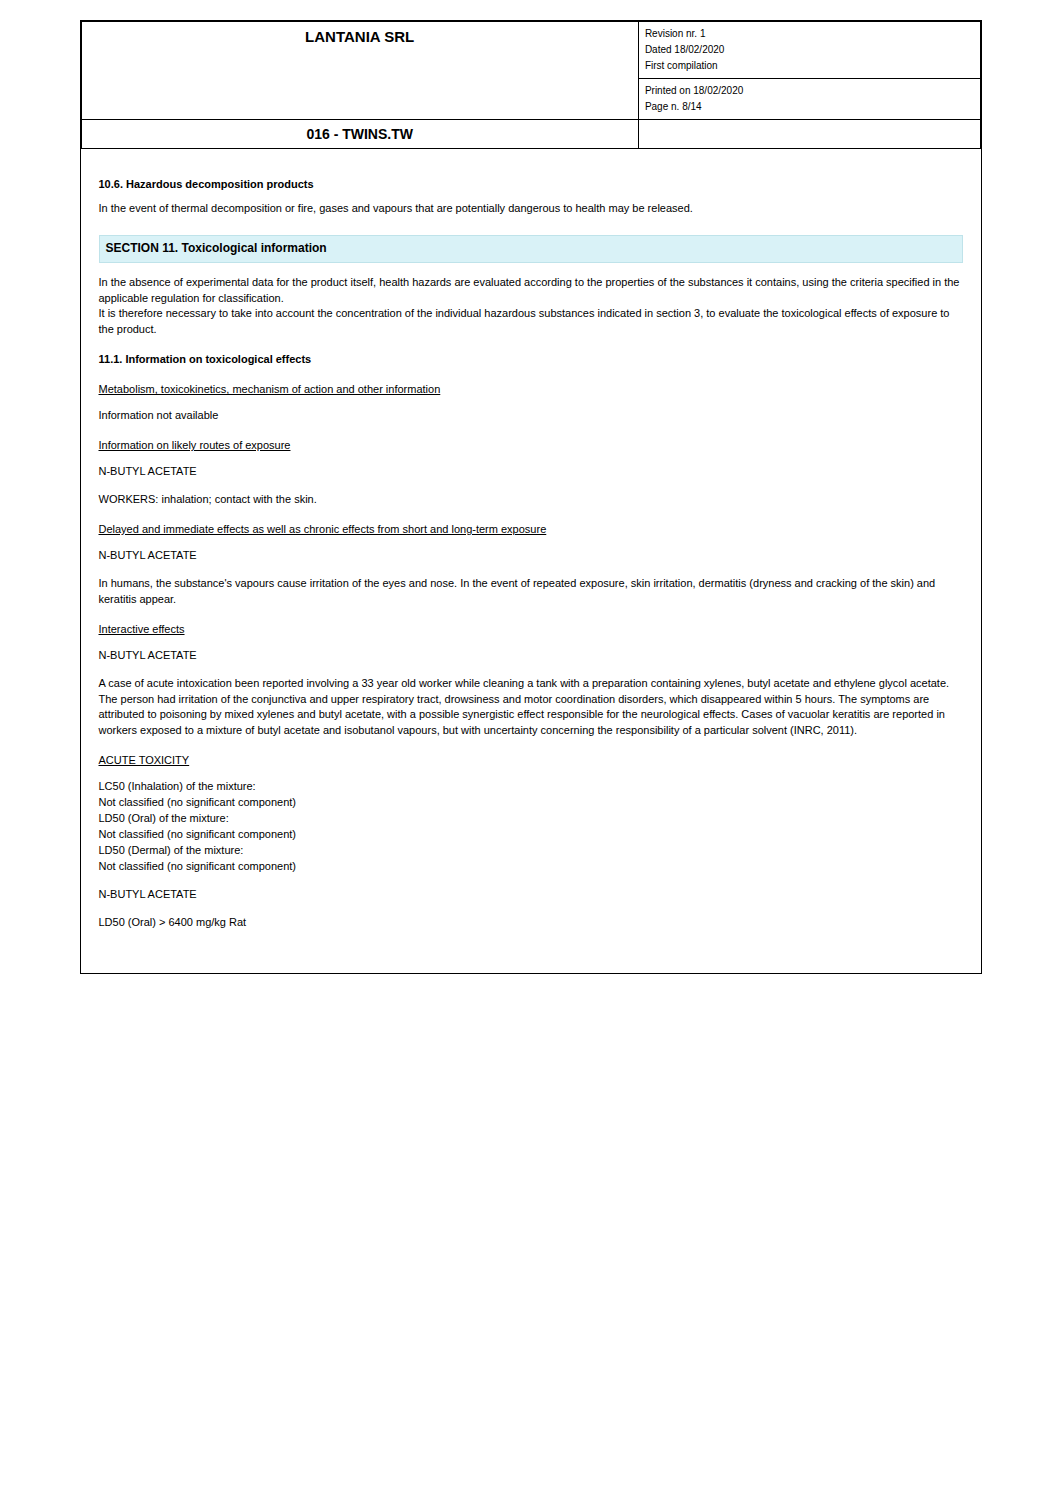| LANTANIA SRL | Revision nr. 1 Dated 18/02/2020 First compilation |
| Printed on 18/02/2020 Page n. 8/14 |
| 016 - TWINS.TW | |
10.6. Hazardous decomposition products
In the event of thermal decomposition or fire, gases and vapours that are potentially dangerous to health may be released.
SECTION 11. Toxicological information
In the absence of experimental data for the product itself, health hazards are evaluated according to the properties of the substances it contains, using the criteria specified in the applicable regulation for classification.
It is therefore necessary to take into account the concentration of the individual hazardous substances indicated in section 3, to evaluate the toxicological effects of exposure to the product.
11.1. Information on toxicological effects
Metabolism, toxicokinetics, mechanism of action and other information
Information not available
Information on likely routes of exposure
N-BUTYL ACETATE
WORKERS: inhalation; contact with the skin.
Delayed and immediate effects as well as chronic effects from short and long-term exposure
N-BUTYL ACETATE
In humans, the substance's vapours cause irritation of the eyes and nose. In the event of repeated exposure, skin irritation, dermatitis (dryness and cracking of the skin) and keratitis appear.
Interactive effects
N-BUTYL ACETATE
A case of acute intoxication been reported involving a 33 year old worker while cleaning a tank with a preparation containing xylenes, butyl acetate and ethylene glycol acetate. The person had irritation of the conjunctiva and upper respiratory tract, drowsiness and motor coordination disorders, which disappeared within 5 hours. The symptoms are attributed to poisoning by mixed xylenes and butyl acetate, with a possible synergistic effect responsible for the neurological effects. Cases of vacuolar keratitis are reported in workers exposed to a mixture of butyl acetate and isobutanol vapours, but with uncertainty concerning the responsibility of a particular solvent (INRC, 2011).
ACUTE TOXICITY
LC50 (Inhalation) of the mixture:
Not classified (no significant component)
LD50 (Oral) of the mixture:
Not classified (no significant component)
LD50 (Dermal) of the mixture:
Not classified (no significant component)
N-BUTYL ACETATE
LD50 (Oral) > 6400 mg/kg Rat